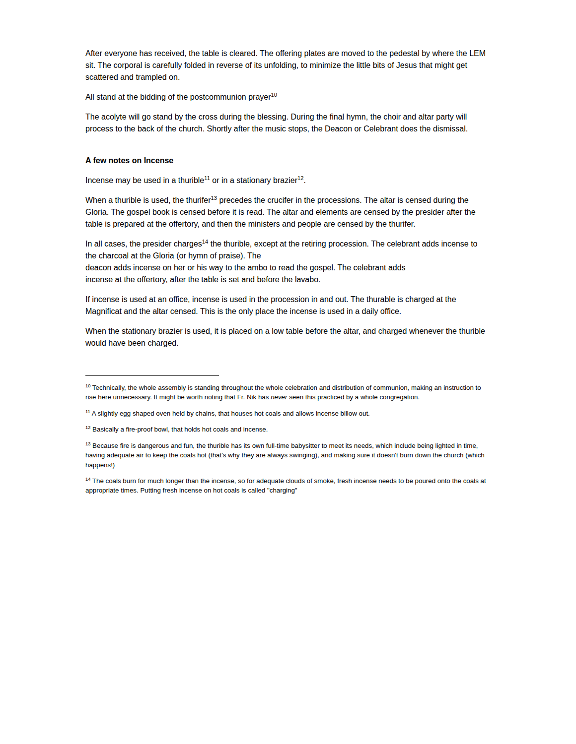After everyone has received, the table is cleared. The offering plates are moved to the pedestal by where the LEM sit. The corporal is carefully folded in reverse of its unfolding, to minimize the little bits of Jesus that might get scattered and trampled on.
All stand at the bidding of the postcommunion prayer10
The acolyte will go stand by the cross during the blessing. During the final hymn, the choir and altar party will process to the back of the church. Shortly after the music stops, the Deacon or Celebrant does the dismissal.
A few notes on Incense
Incense may be used in a thurible11 or in a stationary brazier12.
When a thurible is used, the thurifer13 precedes the crucifer in the processions. The altar is censed during the Gloria. The gospel book is censed before it is read. The altar and elements are censed by the presider after the table is prepared at the offertory, and then the ministers and people are censed by the thurifer.
In all cases, the presider charges14 the thurible, except at the retiring procession. The celebrant adds incense to the charcoal at the Gloria (or hymn of praise). The
deacon adds incense on her or his way to the ambo to read the gospel. The celebrant adds
incense at the offertory, after the table is set and before the lavabo.
If incense is used at an office, incense is used in the procession in and out. The thurable is charged at the Magnificat and the altar censed. This is the only place the incense is used in a daily office.
When the stationary brazier is used, it is placed on a low table before the altar, and charged whenever the thurible would have been charged.
10 Technically, the whole assembly is standing throughout the whole celebration and distribution of communion, making an instruction to rise here unnecessary. It might be worth noting that Fr. Nik has never seen this practiced by a whole congregation.
11 A slightly egg shaped oven held by chains, that houses hot coals and allows incense billow out.
12 Basically a fire-proof bowl, that holds hot coals and incense.
13 Because fire is dangerous and fun, the thurible has its own full-time babysitter to meet its needs, which include being lighted in time, having adequate air to keep the coals hot (that's why they are always swinging), and making sure it doesn't burn down the church (which happens!)
14 The coals burn for much longer than the incense, so for adequate clouds of smoke, fresh incense needs to be poured onto the coals at appropriate times. Putting fresh incense on hot coals is called "charging"